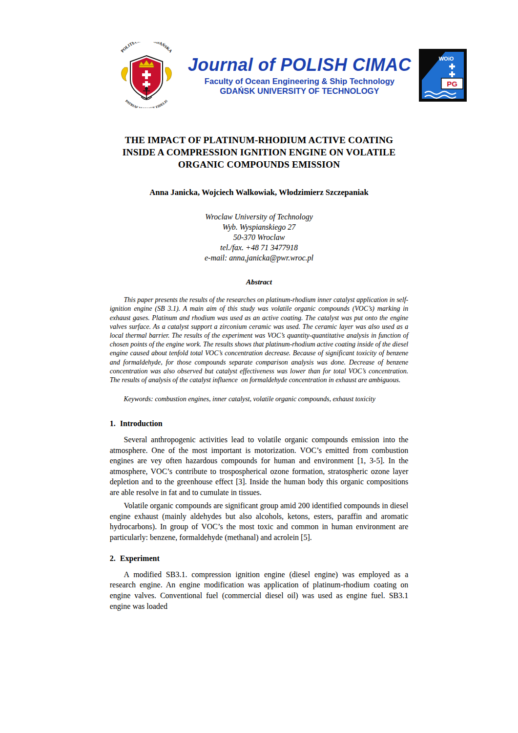POLITECHNIKA GDAŃSKA PATRIAE MARIQUE FIDELIS
Journal of POLISH CIMAC
Faculty of Ocean Engineering & Ship Technology
GDAŃSK UNIVERSITY OF TECHNOLOGY
WOiO PG
The Impact of Platinum-Rhodium Active Coating
Inside a Compression Ignition Engine on Volatile
Organic Compounds Emission
Anna Janicka, Wojciech Walkowiak, Włodzimierz Szczepaniak
Wroclaw University of Technology
Wyb. Wyspianskiego 27
50-370 Wroclaw
tel./fax. +48 71 3477918
e-mail: anna,janicka@pwr.wroc.pl
Abstract
This paper presents the results of the researches on platinum-rhodium inner catalyst application in self-ignition engine (SB 3.1). A main aim of this study was volatile organic compounds (VOC’s) marking in exhaust gases. Platinum and rhodium was used as an active coating. The catalyst was put onto the engine valves surface. As a catalyst support a zirconium ceramic was used. The ceramic layer was also used as a local thermal barrier. The results of the experiment was VOC’s quantity-quantitative analysis in function of chosen points of the engine work. The results shows that platinum-rhodium active coating inside of the diesel engine caused about tenfold total VOC’s concentration decrease. Because of significant toxicity of benzene and formaldehyde, for those compounds separate comparison analysis was done. Decrease of benzene concentration was also observed but catalyst effectiveness was lower than for total VOC’s concentration. The results of analysis of the catalyst influence on formaldehyde concentration in exhaust are ambiguous.
Keywords: combustion engines, inner catalyst, volatile organic compounds, exhaust toxicity
1. Introduction
Several anthropogenic activities lead to volatile organic compounds emission into the atmosphere. One of the most important is motorization. VOC’s emitted from combustion engines are vey often hazardous compounds for human and environment [1, 3-5]. In the atmosphere, VOC’s contribute to trospospherical ozone formation, stratospheric ozone layer depletion and to the greenhouse effect [3]. Inside the human body this organic compositions are able resolve in fat and to cumulate in tissues.
Volatile organic compounds are significant group amid 200 identified compounds in diesel engine exhaust (mainly aldehydes but also alcohols, ketons, esters, paraffin and aromatic hydrocarbons). In group of VOC’s the most toxic and common in human environment are particularly: benzene, formaldehyde (methanal) and acrolein [5].
2. Experiment
A modified SB3.1. compression ignition engine (diesel engine) was employed as a research engine. An engine modification was application of platinum-rhodium coating on engine valves. Conventional fuel (commercial diesel oil) was used as engine fuel. SB3.1 engine was loaded